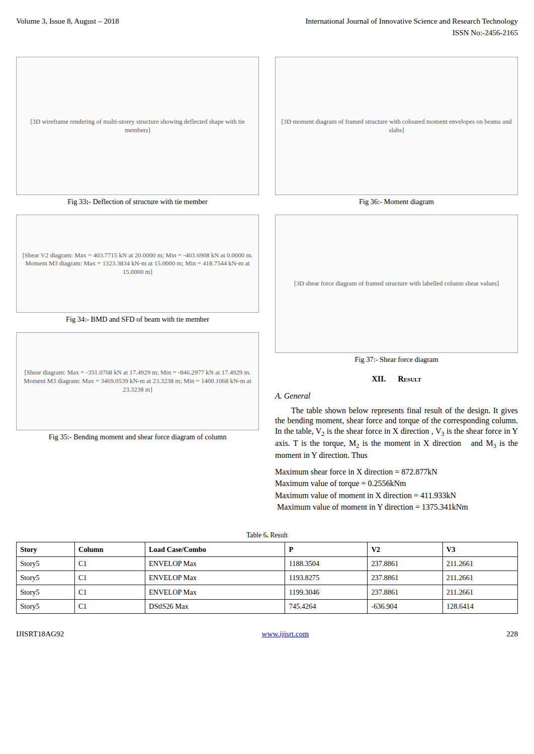Volume 3, Issue 8, August – 2018 International Journal of Innovative Science and Research Technology
ISSN No:-2456-2165
[3D wireframe rendering of multi-storey structure showing deflected shape with tie members]
Fig 33:- Deflection of structure with tie member
[Shear V2 diagram: Max = 403.7715 kN at 20.0000 m; Min = -403.6908 kN at 0.0000 m. Moment M3 diagram: Max = 1323.3834 kN-m at 15.0000 m; Min = 418.7544 kN-m at 15.0000 m]
Fig 34:- BMD and SFD of beam with tie member
[Shear diagram: Max = -351.0768 kN at 17.4929 m; Min = -846.2977 kN at 17.4929 m. Moment M3 diagram: Max = 3469.0539 kN-m at 23.3238 m; Min = 1400.1068 kN-m at 23.3238 m]
Fig 35:- Bending moment and shear force diagram of column
[3D moment diagram of framed structure with coloured moment envelopes on beams and slabs]
Fig 36:- Moment diagram
[3D shear force diagram of framed structure with labelled column shear values]
Fig 37:- Shear force diagram
XII. Result
A. General
The table shown below represents final result of the design. It gives the bending moment, shear force and torque of the corresponding column. In the table, V2 is the shear force in X direction , V3 is the shear force in Y axis. T is the torque, M2 is the moment in X direction and M3 is the moment in Y direction. Thus
Maximum shear force in X direction = 872.877kN
Maximum value of torque = 0.2556kNm
Maximum value of moment in X direction = 411.933kN
Maximum value of moment in Y direction = 1375.341kNm
Table 6 . Result
| Story | Column | Load Case/Combo | P | V2 | V3 |
| --- | --- | --- | --- | --- | --- |
| Story5 | C1 | ENVELOP Max | 1188.3504 | 237.8861 | 211.2661 |
| Story5 | C1 | ENVELOP Max | 1193.8275 | 237.8861 | 211.2661 |
| Story5 | C1 | ENVELOP Max | 1199.3046 | 237.8861 | 211.2661 |
| Story5 | C1 | DStlS26 Max | 745.4264 | -636.904 | 128.6414 |
IJISRT18AG92 www.ijisrt.com 228